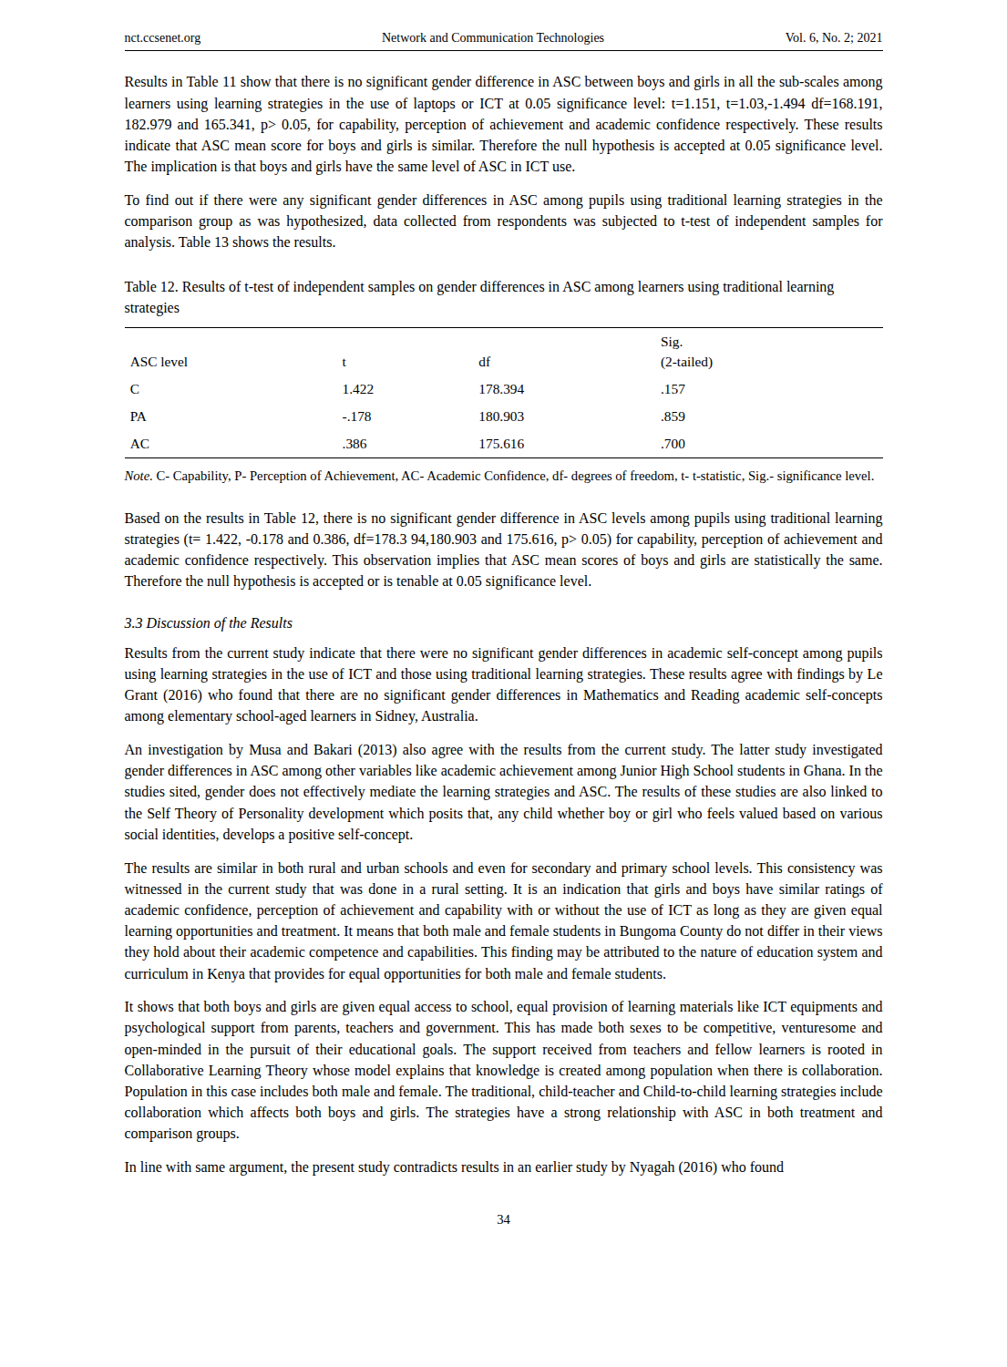nct.ccsenet.org Network and Communication Technologies Vol. 6, No. 2; 2021
Results in Table 11 show that there is no significant gender difference in ASC between boys and girls in all the sub-scales among learners using learning strategies in the use of laptops or ICT at 0.05 significance level: t=1.151, t=1.03,-1.494 df=168.191, 182.979 and 165.341, p> 0.05, for capability, perception of achievement and academic confidence respectively. These results indicate that ASC mean score for boys and girls is similar. Therefore the null hypothesis is accepted at 0.05 significance level. The implication is that boys and girls have the same level of ASC in ICT use.
To find out if there were any significant gender differences in ASC among pupils using traditional learning strategies in the comparison group as was hypothesized, data collected from respondents was subjected to t-test of independent samples for analysis. Table 13 shows the results.
Table 12. Results of t-test of independent samples on gender differences in ASC among learners using traditional learning strategies
| ASC level | t | df | Sig. (2-tailed) |
| --- | --- | --- | --- |
| C | 1.422 | 178.394 | .157 |
| PA | -.178 | 180.903 | .859 |
| AC | .386 | 175.616 | .700 |
Note. C- Capability, P- Perception of Achievement, AC- Academic Confidence, df- degrees of freedom, t- t-statistic, Sig.- significance level.
Based on the results in Table 12, there is no significant gender difference in ASC levels among pupils using traditional learning strategies (t= 1.422, -0.178 and 0.386, df=178.3 94,180.903 and 175.616, p> 0.05) for capability, perception of achievement and academic confidence respectively. This observation implies that ASC mean scores of boys and girls are statistically the same. Therefore the null hypothesis is accepted or is tenable at 0.05 significance level.
3.3 Discussion of the Results
Results from the current study indicate that there were no significant gender differences in academic self-concept among pupils using learning strategies in the use of ICT and those using traditional learning strategies. These results agree with findings by Le Grant (2016) who found that there are no significant gender differences in Mathematics and Reading academic self-concepts among elementary school-aged learners in Sidney, Australia.
An investigation by Musa and Bakari (2013) also agree with the results from the current study. The latter study investigated gender differences in ASC among other variables like academic achievement among Junior High School students in Ghana. In the studies sited, gender does not effectively mediate the learning strategies and ASC. The results of these studies are also linked to the Self Theory of Personality development which posits that, any child whether boy or girl who feels valued based on various social identities, develops a positive self-concept.
The results are similar in both rural and urban schools and even for secondary and primary school levels. This consistency was witnessed in the current study that was done in a rural setting. It is an indication that girls and boys have similar ratings of academic confidence, perception of achievement and capability with or without the use of ICT as long as they are given equal learning opportunities and treatment. It means that both male and female students in Bungoma County do not differ in their views they hold about their academic competence and capabilities. This finding may be attributed to the nature of education system and curriculum in Kenya that provides for equal opportunities for both male and female students.
It shows that both boys and girls are given equal access to school, equal provision of learning materials like ICT equipments and psychological support from parents, teachers and government. This has made both sexes to be competitive, venturesome and open-minded in the pursuit of their educational goals. The support received from teachers and fellow learners is rooted in Collaborative Learning Theory whose model explains that knowledge is created among population when there is collaboration. Population in this case includes both male and female. The traditional, child-teacher and Child-to-child learning strategies include collaboration which affects both boys and girls. The strategies have a strong relationship with ASC in both treatment and comparison groups.
In line with same argument, the present study contradicts results in an earlier study by Nyagah (2016) who found
34